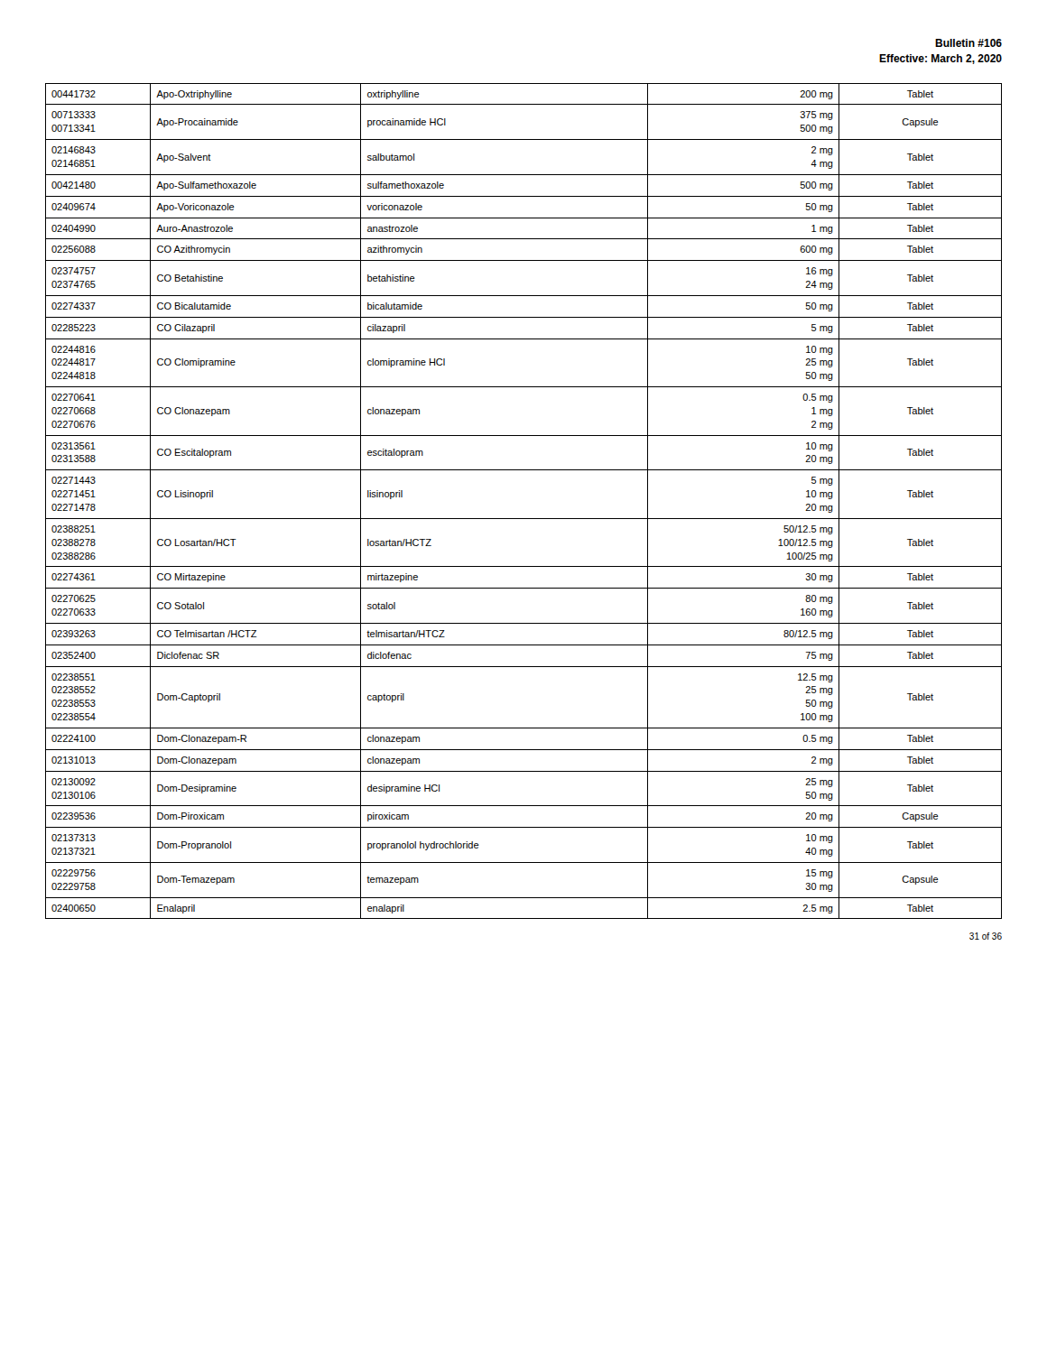Bulletin #106
Effective: March 2, 2020
| 00441732 | Apo-Oxtriphylline | oxtriphylline | 200 mg | Tablet |
| 00713333 00713341 | Apo-Procainamide | procainamide HCl | 375 mg 500 mg | Capsule |
| 02146843 02146851 | Apo-Salvent | salbutamol | 2 mg 4 mg | Tablet |
| 00421480 | Apo-Sulfamethoxazole | sulfamethoxazole | 500 mg | Tablet |
| 02409674 | Apo-Voriconazole | voriconazole | 50 mg | Tablet |
| 02404990 | Auro-Anastrozole | anastrozole | 1 mg | Tablet |
| 02256088 | CO Azithromycin | azithromycin | 600 mg | Tablet |
| 02374757 02374765 | CO Betahistine | betahistine | 16 mg 24 mg | Tablet |
| 02274337 | CO Bicalutamide | bicalutamide | 50 mg | Tablet |
| 02285223 | CO Cilazapril | cilazapril | 5 mg | Tablet |
| 02244816 02244817 02244818 | CO Clomipramine | clomipramine HCl | 10 mg 25 mg 50 mg | Tablet |
| 02270641 02270668 02270676 | CO Clonazepam | clonazepam | 0.5 mg 1 mg 2 mg | Tablet |
| 02313561 02313588 | CO Escitalopram | escitalopram | 10 mg 20 mg | Tablet |
| 02271443 02271451 02271478 | CO Lisinopril | lisinopril | 5 mg 10 mg 20 mg | Tablet |
| 02388251 02388278 02388286 | CO Losartan/HCT | losartan/HCTZ | 50/12.5 mg 100/12.5 mg 100/25 mg | Tablet |
| 02274361 | CO Mirtazepine | mirtazepine | 30 mg | Tablet |
| 02270625 02270633 | CO Sotalol | sotalol | 80 mg 160 mg | Tablet |
| 02393263 | CO Telmisartan /HCTZ | telmisartan/HTCZ | 80/12.5 mg | Tablet |
| 02352400 | Diclofenac SR | diclofenac | 75 mg | Tablet |
| 02238551 02238552 02238553 02238554 | Dom-Captopril | captopril | 12.5 mg 25 mg 50 mg 100 mg | Tablet |
| 02224100 | Dom-Clonazepam-R | clonazepam | 0.5 mg | Tablet |
| 02131013 | Dom-Clonazepam | clonazepam | 2 mg | Tablet |
| 02130092 02130106 | Dom-Desipramine | desipramine HCl | 25 mg 50 mg | Tablet |
| 02239536 | Dom-Piroxicam | piroxicam | 20 mg | Capsule |
| 02137313 02137321 | Dom-Propranolol | propranolol hydrochloride | 10 mg 40 mg | Tablet |
| 02229756 02229758 | Dom-Temazepam | temazepam | 15 mg 30 mg | Capsule |
| 02400650 | Enalapril | enalapril | 2.5 mg | Tablet |
31 of 36